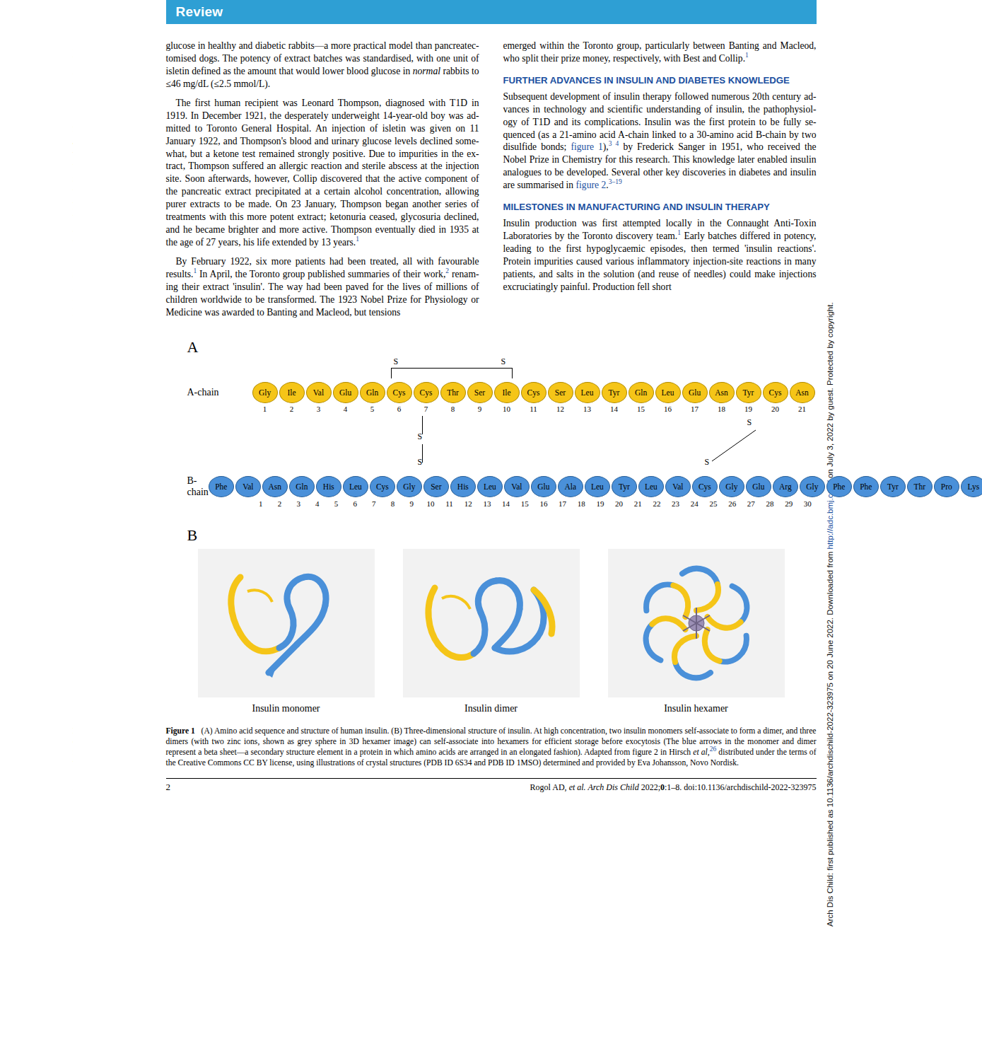Review
Arch Dis Child: first published as 10.1136/archdischild-2022-323975 on 20 June 2022. Downloaded from http://adc.bmj.com/ on July 3, 2022 by guest. Protected by copyright.
glucose in healthy and diabetic rabbits—a more practical model than pancreatectomised dogs. The potency of extract batches was standardised, with one unit of isletin defined as the amount that would lower blood glucose in normal rabbits to ≤46 mg/dL (≤2.5 mmol/L).
The first human recipient was Leonard Thompson, diagnosed with T1D in 1919. In December 1921, the desperately underweight 14-year-old boy was admitted to Toronto General Hospital. An injection of isletin was given on 11 January 1922, and Thompson's blood and urinary glucose levels declined somewhat, but a ketone test remained strongly positive. Due to impurities in the extract, Thompson suffered an allergic reaction and sterile abscess at the injection site. Soon afterwards, however, Collip discovered that the active component of the pancreatic extract precipitated at a certain alcohol concentration, allowing purer extracts to be made. On 23 January, Thompson began another series of treatments with this more potent extract; ketonuria ceased, glycosuria declined, and he became brighter and more active. Thompson eventually died in 1935 at the age of 27 years, his life extended by 13 years.1
By February 1922, six more patients had been treated, all with favourable results.1 In April, the Toronto group published summaries of their work,2 renaming their extract 'insulin'. The way had been paved for the lives of millions of children worldwide to be transformed. The 1923 Nobel Prize for Physiology or Medicine was awarded to Banting and Macleod, but tensions
emerged within the Toronto group, particularly between Banting and Macleod, who split their prize money, respectively, with Best and Collip.1
Further advances in insulin and diabetes knowledge
Subsequent development of insulin therapy followed numerous 20th century advances in technology and scientific understanding of insulin, the pathophysiology of T1D and its complications. Insulin was the first protein to be fully sequenced (as a 21-amino acid A-chain linked to a 30-amino acid B-chain by two disulfide bonds; figure 1),3 4 by Frederick Sanger in 1951, who received the Nobel Prize in Chemistry for this research. This knowledge later enabled insulin analogues to be developed. Several other key discoveries in diabetes and insulin are summarised in figure 2.3–19
Milestones in manufacturing and insulin therapy
Insulin production was first attempted locally in the Connaught Anti-Toxin Laboratories by the Toronto discovery team.1 Early batches differed in potency, leading to the first hypoglycaemic episodes, then termed 'insulin reactions'. Protein impurities caused various inflammatory injection-site reactions in many patients, and salts in the solution (and reuse of needles) could make injections excruciatingly painful. Production fell short
A
S S
A-chain
Gly
Ile
Val
Glu
Gln
Cys
Cys
Thr
Ser
Ile
Cys
Ser
Leu
Tyr
Gln
Leu
Glu
Asn
Tyr
Cys
Asn
1
2
3
4
5
6
7
8
9
10
11
12
13
14
15
16
17
18
19
20
21
S
S S S
B-chain
Phe
Val
Asn
Gln
His
Leu
Cys
Gly
Ser
His
Leu
Val
Glu
Ala
Leu
Tyr
Leu
Val
Cys
Gly
Glu
Arg
Gly
Phe
Phe
Tyr
Thr
Pro
Lys
Thr
1
2
3
4
5
6
7
8
9
10
11
12
13
14
15
16
17
18
19
20
21
22
23
24
25
26
27
28
29
30
B
Insulin monomer
Insulin dimer
Insulin hexamer
Figure 1 (A) Amino acid sequence and structure of human insulin. (B) Three-dimensional structure of insulin. At high concentration, two insulin monomers self-associate to form a dimer, and three dimers (with two zinc ions, shown as grey sphere in 3D hexamer image) can self-associate into hexamers for efficient storage before exocytosis (The blue arrows in the monomer and dimer represent a beta sheet—a secondary structure element in a protein in which amino acids are arranged in an elongated fashion). Adapted from figure 2 in Hirsch et al,26 distributed under the terms of the Creative Commons CC BY license, using illustrations of crystal structures (PDB ID 6S34 and PDB ID 1MSO) determined and provided by Eva Johansson, Novo Nordisk.
2
Rogol AD, et al. Arch Dis Child 2022;0:1–8. doi:10.1136/archdischild-2022-323975